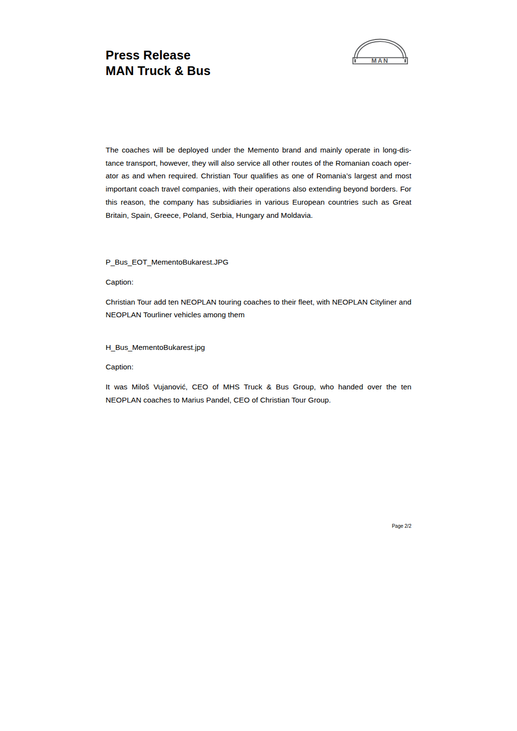Press Release
MAN Truck & Bus
MAN
The coaches will be deployed under the Memento brand and mainly operate in long-distance transport, however, they will also service all other routes of the Romanian coach operator as and when required. Christian Tour qualifies as one of Romania’s largest and most important coach travel companies, with their operations also extending beyond borders. For this reason, the company has subsidiaries in various European countries such as Great Britain, Spain, Greece, Poland, Serbia, Hungary and Moldavia.
P_Bus_EOT_MementoBukarest.JPG
Caption:
Christian Tour add ten NEOPLAN touring coaches to their fleet, with NEOPLAN Cityliner and NEOPLAN Tourliner vehicles among them
H_Bus_MementoBukarest.jpg
Caption:
It was Miloš Vujanović, CEO of MHS Truck & Bus Group, who handed over the ten NEOPLAN coaches to Marius Pandel, CEO of Christian Tour Group.
Page 2/2